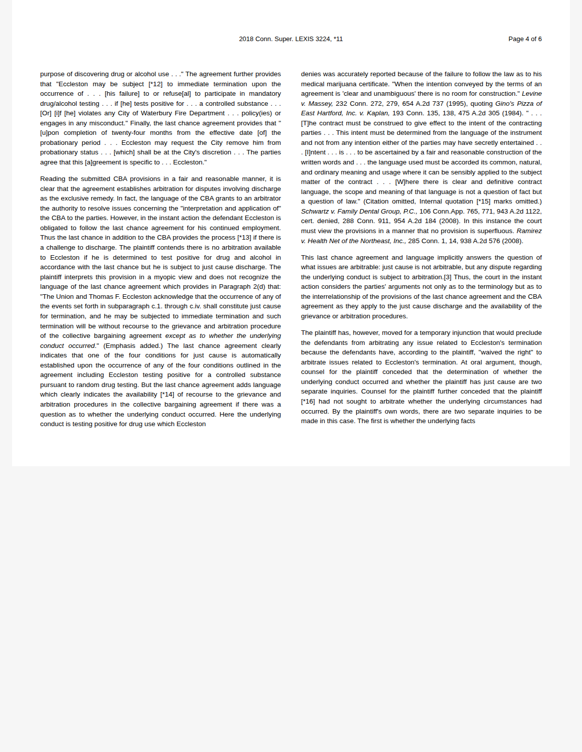Page 4 of 6
2018 Conn. Super. LEXIS 3224, *11
purpose of discovering drug or alcohol use . . ." The agreement further provides that "Eccleston may be subject [*12] to immediate termination upon the occurrence of . . . [his failure] to or refuse[al] to participate in mandatory drug/alcohol testing . . . if [he] tests positive for . . . a controlled substance . . . [Or] [i]f [he] violates any City of Waterbury Fire Department . . . policy(ies) or engages in any misconduct." Finally, the last chance agreement provides that "[u]pon completion of twenty-four months from the effective date [of] the probationary period . . . Eccleston may request the City remove him from probationary status . . . [which] shall be at the City's discretion . . . The parties agree that this [a]greement is specific to . . . Eccleston."
Reading the submitted CBA provisions in a fair and reasonable manner, it is clear that the agreement establishes arbitration for disputes involving discharge as the exclusive remedy. In fact, the language of the CBA grants to an arbitrator the authority to resolve issues concerning the "interpretation and application of" the CBA to the parties. However, in the instant action the defendant Eccleston is obligated to follow the last chance agreement for his continued employment. Thus the last chance in addition to the CBA provides the process [*13] if there is a challenge to discharge. The plaintiff contends there is no arbitration available to Eccleston if he is determined to test positive for drug and alcohol in accordance with the last chance but he is subject to just cause discharge. The plaintiff interprets this provision in a myopic view and does not recognize the language of the last chance agreement which provides in Paragraph 2(d) that: "The Union and Thomas F. Eccleston acknowledge that the occurrence of any of the events set forth in subparagraph c.1. through c.iv. shall constitute just cause for termination, and he may be subjected to immediate termination and such termination will be without recourse to the grievance and arbitration procedure of the collective bargaining agreement except as to whether the underlying conduct occurred." (Emphasis added.) The last chance agreement clearly indicates that one of the four conditions for just cause is automatically established upon the occurrence of any of the four conditions outlined in the agreement including Eccleston testing positive for a controlled substance pursuant to random drug testing. But the last chance agreement adds language which clearly indicates the availability [*14] of recourse to the grievance and arbitration procedures in the collective bargaining agreement if there was a question as to whether the underlying conduct occurred. Here the underlying conduct is testing positive for drug use which Eccleston
denies was accurately reported because of the failure to follow the law as to his medical marijuana certificate. "When the intention conveyed by the terms of an agreement is 'clear and unambiguous' there is no room for construction." Levine v. Massey, 232 Conn. 272, 279, 654 A.2d 737 (1995), quoting Gino's Pizza of East Hartford, Inc. v. Kaplan, 193 Conn. 135, 138, 475 A.2d 305 (1984). " . . . [T]he contract must be construed to give effect to the intent of the contracting parties . . . This intent must be determined from the language of the instrument and not from any intention either of the parties may have secretly entertained . . . [I]ntent . . . is . . . to be ascertained by a fair and reasonable construction of the written words and . . . the language used must be accorded its common, natural, and ordinary meaning and usage where it can be sensibly applied to the subject matter of the contract . . . [W]here there is clear and definitive contract language, the scope and meaning of that language is not a question of fact but a question of law." (Citation omitted, Internal quotation [*15] marks omitted.) Schwartz v. Family Dental Group, P.C., 106 Conn.App. 765, 771, 943 A.2d 1122, cert. denied, 288 Conn. 911, 954 A.2d 184 (2008). In this instance the court must view the provisions in a manner that no provision is superfluous. Ramirez v. Health Net of the Northeast, Inc., 285 Conn. 1, 14, 938 A.2d 576 (2008).
This last chance agreement and language implicitly answers the question of what issues are arbitrable: just cause is not arbitrable, but any dispute regarding the underlying conduct is subject to arbitration.[3] Thus, the court in the instant action considers the parties' arguments not only as to the terminology but as to the interrelationship of the provisions of the last chance agreement and the CBA agreement as they apply to the just cause discharge and the availability of the grievance or arbitration procedures.
The plaintiff has, however, moved for a temporary injunction that would preclude the defendants from arbitrating any issue related to Eccleston's termination because the defendants have, according to the plaintiff, "waived the right" to arbitrate issues related to Eccleston's termination. At oral argument, though, counsel for the plaintiff conceded that the determination of whether the underlying conduct occurred and whether the plaintiff has just cause are two separate inquiries. Counsel for the plaintiff further conceded that the plaintiff [*16] had not sought to arbitrate whether the underlying circumstances had occurred. By the plaintiff's own words, there are two separate inquiries to be made in this case. The first is whether the underlying facts